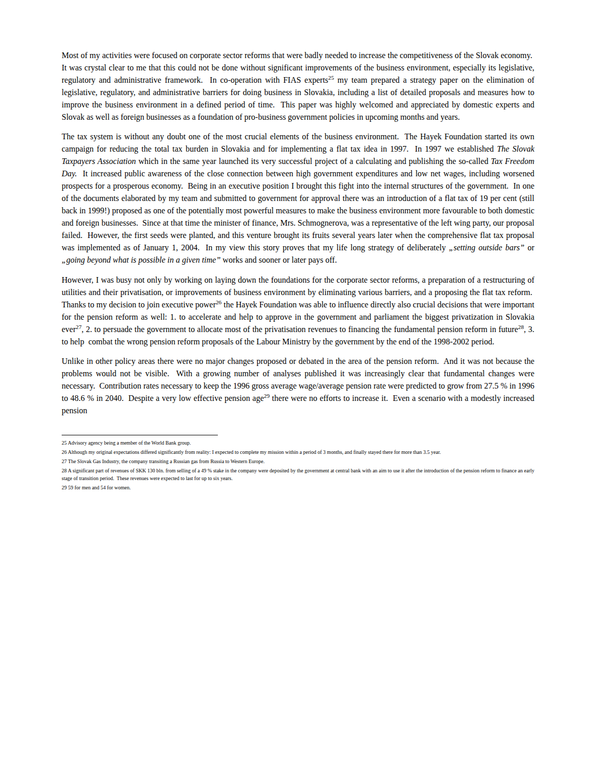Most of my activities were focused on corporate sector reforms that were badly needed to increase the competitiveness of the Slovak economy. It was crystal clear to me that this could not be done without significant improvements of the business environment, especially its legislative, regulatory and administrative framework. In co-operation with FIAS experts25 my team prepared a strategy paper on the elimination of legislative, regulatory, and administrative barriers for doing business in Slovakia, including a list of detailed proposals and measures how to improve the business environment in a defined period of time. This paper was highly welcomed and appreciated by domestic experts and Slovak as well as foreign businesses as a foundation of pro-business government policies in upcoming months and years.
The tax system is without any doubt one of the most crucial elements of the business environment. The Hayek Foundation started its own campaign for reducing the total tax burden in Slovakia and for implementing a flat tax idea in 1997. In 1997 we established The Slovak Taxpayers Association which in the same year launched its very successful project of a calculating and publishing the so-called Tax Freedom Day. It increased public awareness of the close connection between high government expenditures and low net wages, including worsened prospects for a prosperous economy. Being in an executive position I brought this fight into the internal structures of the government. In one of the documents elaborated by my team and submitted to government for approval there was an introduction of a flat tax of 19 per cent (still back in 1999!) proposed as one of the potentially most powerful measures to make the business environment more favourable to both domestic and foreign businesses. Since at that time the minister of finance, Mrs. Schmognerova, was a representative of the left wing party, our proposal failed. However, the first seeds were planted, and this venture brought its fruits several years later when the comprehensive flat tax proposal was implemented as of January 1, 2004. In my view this story proves that my life long strategy of deliberately „setting outside bars” or „going beyond what is possible in a given time” works and sooner or later pays off.
However, I was busy not only by working on laying down the foundations for the corporate sector reforms, a preparation of a restructuring of utilities and their privatisation, or improvements of business environment by eliminating various barriers, and a proposing the flat tax reform. Thanks to my decision to join executive power26 the Hayek Foundation was able to influence directly also crucial decisions that were important for the pension reform as well: 1. to accelerate and help to approve in the government and parliament the biggest privatization in Slovakia ever27, 2. to persuade the government to allocate most of the privatisation revenues to financing the fundamental pension reform in future28, 3. to help combat the wrong pension reform proposals of the Labour Ministry by the government by the end of the 1998-2002 period.
Unlike in other policy areas there were no major changes proposed or debated in the area of the pension reform. And it was not because the problems would not be visible. With a growing number of analyses published it was increasingly clear that fundamental changes were necessary. Contribution rates necessary to keep the 1996 gross average wage/average pension rate were predicted to grow from 27.5 % in 1996 to 48.6 % in 2040. Despite a very low effective pension age29 there were no efforts to increase it. Even a scenario with a modestly increased pension
25 Advisory agency being a member of the World Bank group.
26 Although my original expectations differed significantly from reality: I expected to complete my mission within a period of 3 months, and finally stayed there for more than 3.5 year.
27 The Slovak Gas Industry, the company transiting a Russian gas from Russia to Western Europe.
28 A significant part of revenues of SKK 130 bln. from selling of a 49 % stake in the company were deposited by the government at central bank with an aim to use it after the introduction of the pension reform to finance an early stage of transition period. These revenues were expected to last for up to six years.
29 59 for men and 54 for women.